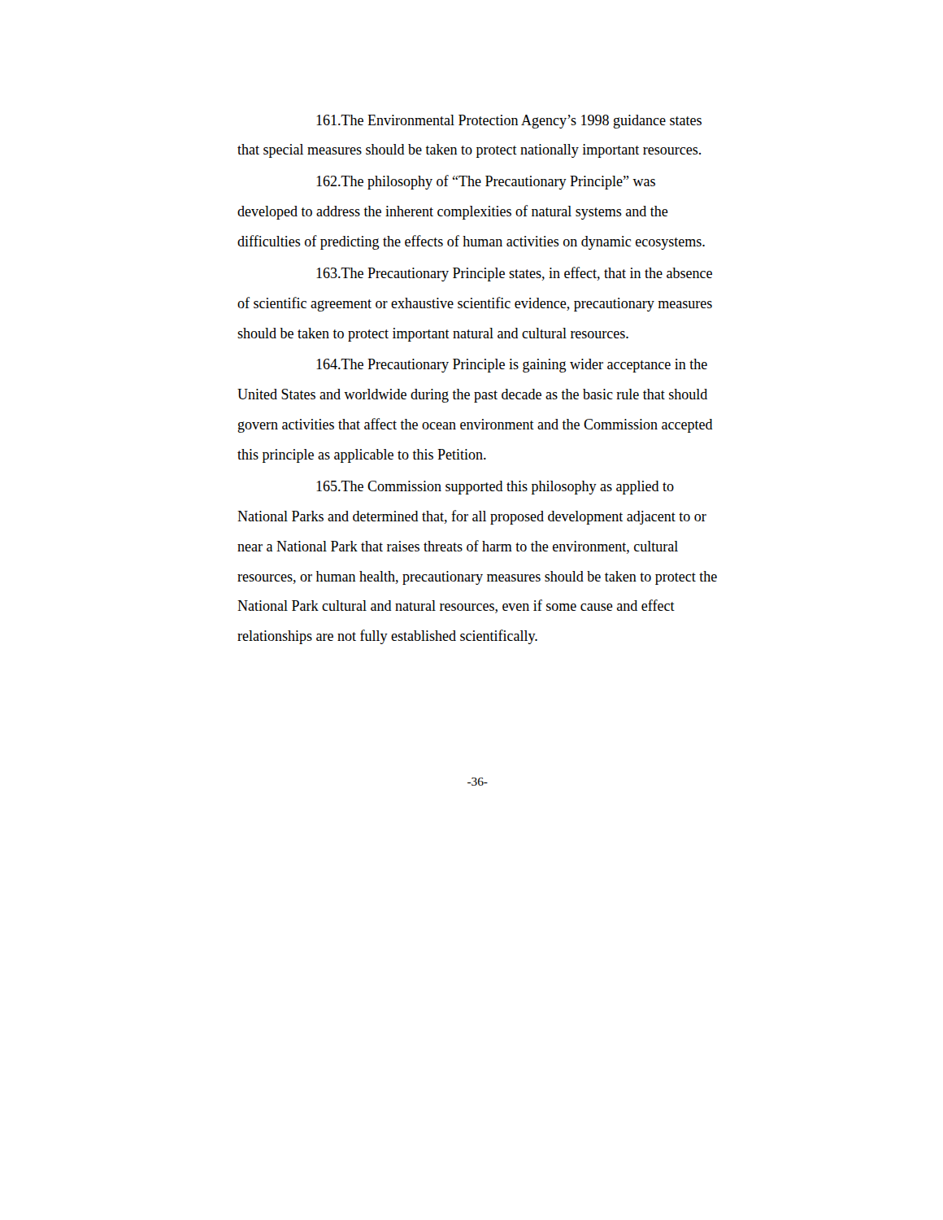161. The Environmental Protection Agency’s 1998 guidance states that special measures should be taken to protect nationally important resources.
162. The philosophy of “The Precautionary Principle” was developed to address the inherent complexities of natural systems and the difficulties of predicting the effects of human activities on dynamic ecosystems.
163. The Precautionary Principle states, in effect, that in the absence of scientific agreement or exhaustive scientific evidence, precautionary measures should be taken to protect important natural and cultural resources.
164. The Precautionary Principle is gaining wider acceptance in the United States and worldwide during the past decade as the basic rule that should govern activities that affect the ocean environment and the Commission accepted this principle as applicable to this Petition.
165. The Commission supported this philosophy as applied to National Parks and determined that, for all proposed development adjacent to or near a National Park that raises threats of harm to the environment, cultural resources, or human health, precautionary measures should be taken to protect the National Park cultural and natural resources, even if some cause and effect relationships are not fully established scientifically.
-36-